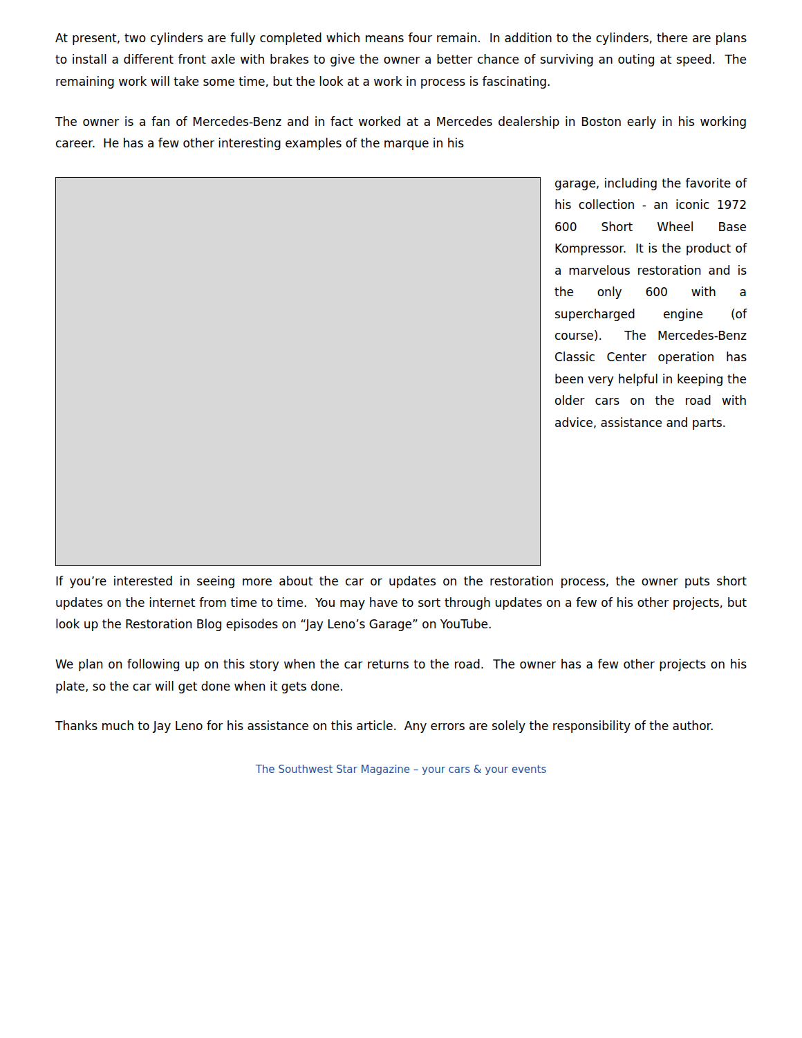At present, two cylinders are fully completed which means four remain. In addition to the cylinders, there are plans to install a different front axle with brakes to give the owner a better chance of surviving an outing at speed. The remaining work will take some time, but the look at a work in process is fascinating.
The owner is a fan of Mercedes-Benz and in fact worked at a Mercedes dealership in Boston early in his working career. He has a few other interesting examples of the marque in his
garage, including the favorite of his collection - an iconic 1972 600 Short Wheel Base Kompressor. It is the product of a marvelous restoration and is the only 600 with a supercharged engine (of course). The Mercedes-Benz Classic Center operation has been very helpful in keeping the older cars on the road with advice, assistance and parts.
If you’re interested in seeing more about the car or updates on the restoration process, the owner puts short updates on the internet from time to time. You may have to sort through updates on a few of his other projects, but look up the Restoration Blog episodes on “Jay Leno’s Garage” on YouTube.
We plan on following up on this story when the car returns to the road. The owner has a few other projects on his plate, so the car will get done when it gets done.
Thanks much to Jay Leno for his assistance on this article. Any errors are solely the responsibility of the author.
The Southwest Star Magazine – your cars & your events